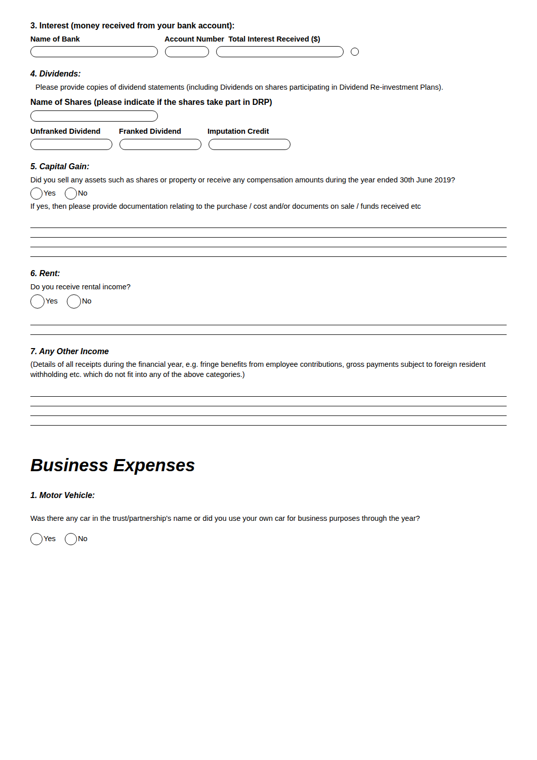3. Interest (money received from your bank account):
Name of Bank Account Number Total Interest Received ($)
4. Dividends:
Please provide copies of dividend statements (including Dividends on shares participating in Dividend Re-investment Plans).
Name of Shares (please indicate if the shares take part in DRP)
Unfranked Dividend Franked Dividend Imputation Credit
5. Capital Gain:
Did you sell any assets such as shares or property or receive any compensation amounts during the year ended 30th June 2019?
Yes No
If yes, then please provide documentation relating to the purchase / cost and/or documents on sale / funds received etc
6. Rent:
Do you receive rental income?
Yes No
7. Any Other Income
(Details of all receipts during the financial year, e.g. fringe benefits from employee contributions, gross payments subject to foreign resident withholding etc. which do not fit into any of the above categories.)
Business Expenses
1. Motor Vehicle:
Was there any car in the trust/partnership's name or did you use your own car for business purposes through the year?
Yes No